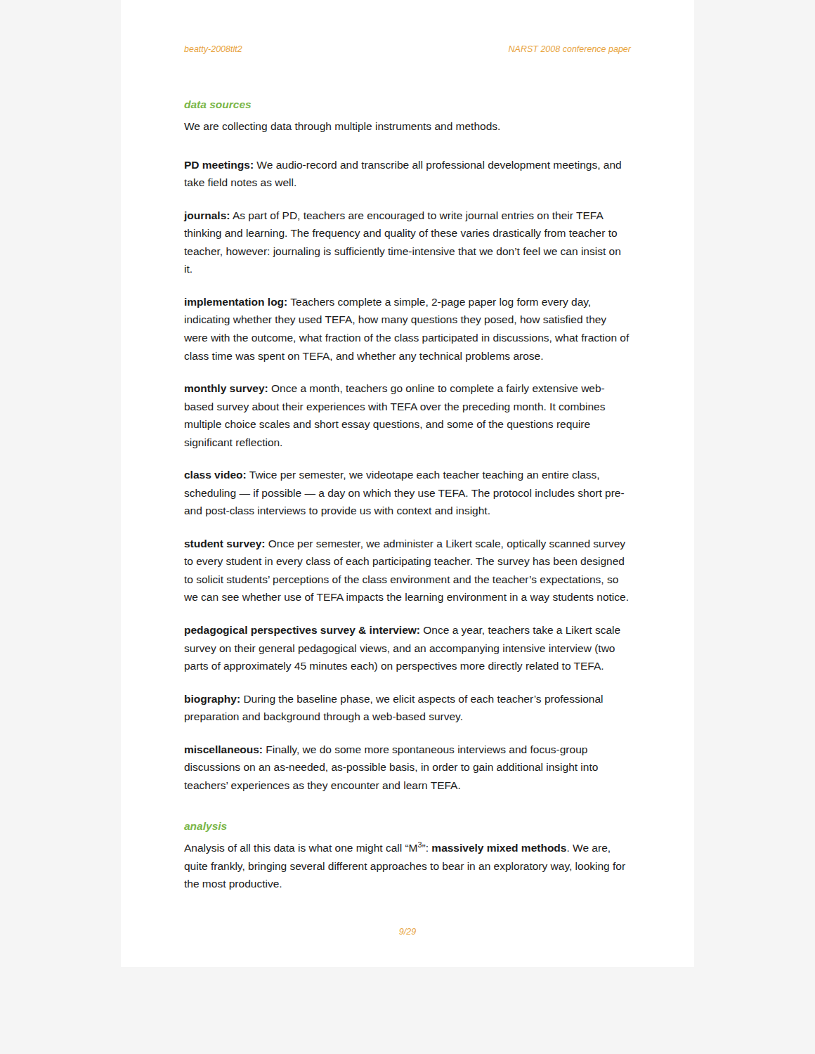beatty-2008tlt2 NARST 2008 conference paper
data sources
We are collecting data through multiple instruments and methods.
PD meetings: We audio-record and transcribe all professional development meetings, and take field notes as well.
journals: As part of PD, teachers are encouraged to write journal entries on their TEFA thinking and learning. The frequency and quality of these varies drastically from teacher to teacher, however: journaling is sufficiently time-intensive that we don’t feel we can insist on it.
implementation log: Teachers complete a simple, 2-page paper log form every day, indicating whether they used TEFA, how many questions they posed, how satisfied they were with the outcome, what fraction of the class participated in discussions, what fraction of class time was spent on TEFA, and whether any technical problems arose.
monthly survey: Once a month, teachers go online to complete a fairly extensive web-based survey about their experiences with TEFA over the preceding month. It combines multiple choice scales and short essay questions, and some of the questions require significant reflection.
class video: Twice per semester, we videotape each teacher teaching an entire class, scheduling — if possible — a day on which they use TEFA. The protocol includes short pre- and post-class interviews to provide us with context and insight.
student survey: Once per semester, we administer a Likert scale, optically scanned survey to every student in every class of each participating teacher. The survey has been designed to solicit students’ perceptions of the class environment and the teacher’s expectations, so we can see whether use of TEFA impacts the learning environment in a way students notice.
pedagogical perspectives survey & interview: Once a year, teachers take a Likert scale survey on their general pedagogical views, and an accompanying intensive interview (two parts of approximately 45 minutes each) on perspectives more directly related to TEFA.
biography: During the baseline phase, we elicit aspects of each teacher’s professional preparation and background through a web-based survey.
miscellaneous: Finally, we do some more spontaneous interviews and focus-group discussions on an as-needed, as-possible basis, in order to gain additional insight into teachers’ experiences as they encounter and learn TEFA.
analysis
Analysis of all this data is what one might call “M3”: massively mixed methods. We are, quite frankly, bringing several different approaches to bear in an exploratory way, looking for the most productive.
9/29